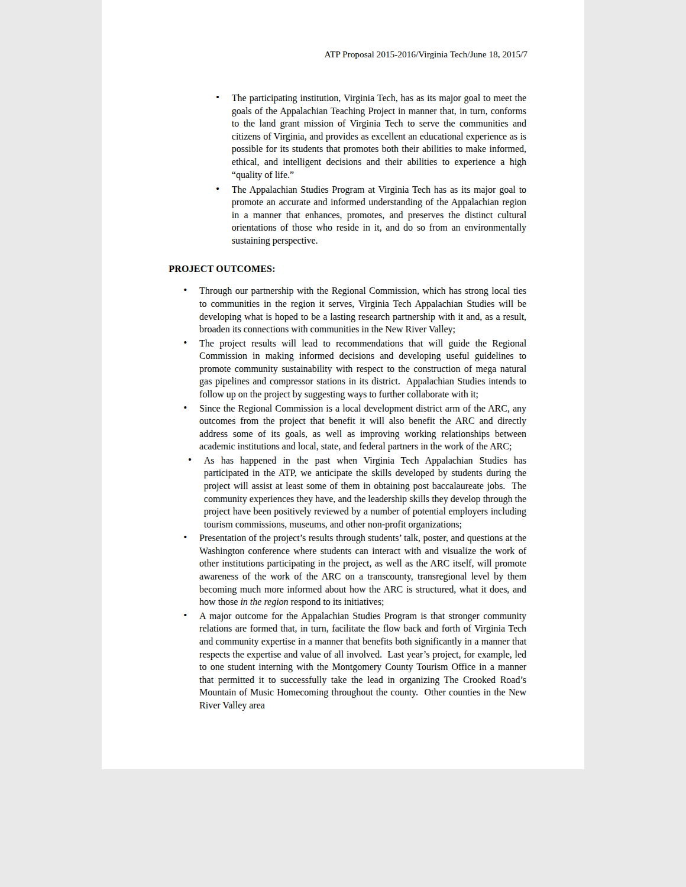ATP Proposal 2015-2016/Virginia Tech/June 18, 2015/7
The participating institution, Virginia Tech, has as its major goal to meet the goals of the Appalachian Teaching Project in manner that, in turn, conforms to the land grant mission of Virginia Tech to serve the communities and citizens of Virginia, and provides as excellent an educational experience as is possible for its students that promotes both their abilities to make informed, ethical, and intelligent decisions and their abilities to experience a high “quality of life.”
The Appalachian Studies Program at Virginia Tech has as its major goal to promote an accurate and informed understanding of the Appalachian region in a manner that enhances, promotes, and preserves the distinct cultural orientations of those who reside in it, and do so from an environmentally sustaining perspective.
PROJECT OUTCOMES:
Through our partnership with the Regional Commission, which has strong local ties to communities in the region it serves, Virginia Tech Appalachian Studies will be developing what is hoped to be a lasting research partnership with it and, as a result, broaden its connections with communities in the New River Valley;
The project results will lead to recommendations that will guide the Regional Commission in making informed decisions and developing useful guidelines to promote community sustainability with respect to the construction of mega natural gas pipelines and compressor stations in its district. Appalachian Studies intends to follow up on the project by suggesting ways to further collaborate with it;
Since the Regional Commission is a local development district arm of the ARC, any outcomes from the project that benefit it will also benefit the ARC and directly address some of its goals, as well as improving working relationships between academic institutions and local, state, and federal partners in the work of the ARC;
As has happened in the past when Virginia Tech Appalachian Studies has participated in the ATP, we anticipate the skills developed by students during the project will assist at least some of them in obtaining post baccalaureate jobs. The community experiences they have, and the leadership skills they develop through the project have been positively reviewed by a number of potential employers including tourism commissions, museums, and other non-profit organizations;
Presentation of the project’s results through students’ talk, poster, and questions at the Washington conference where students can interact with and visualize the work of other institutions participating in the project, as well as the ARC itself, will promote awareness of the work of the ARC on a transcounty, transregional level by them becoming much more informed about how the ARC is structured, what it does, and how those in the region respond to its initiatives;
A major outcome for the Appalachian Studies Program is that stronger community relations are formed that, in turn, facilitate the flow back and forth of Virginia Tech and community expertise in a manner that benefits both significantly in a manner that respects the expertise and value of all involved. Last year’s project, for example, led to one student interning with the Montgomery County Tourism Office in a manner that permitted it to successfully take the lead in organizing The Crooked Road’s Mountain of Music Homecoming throughout the county. Other counties in the New River Valley area